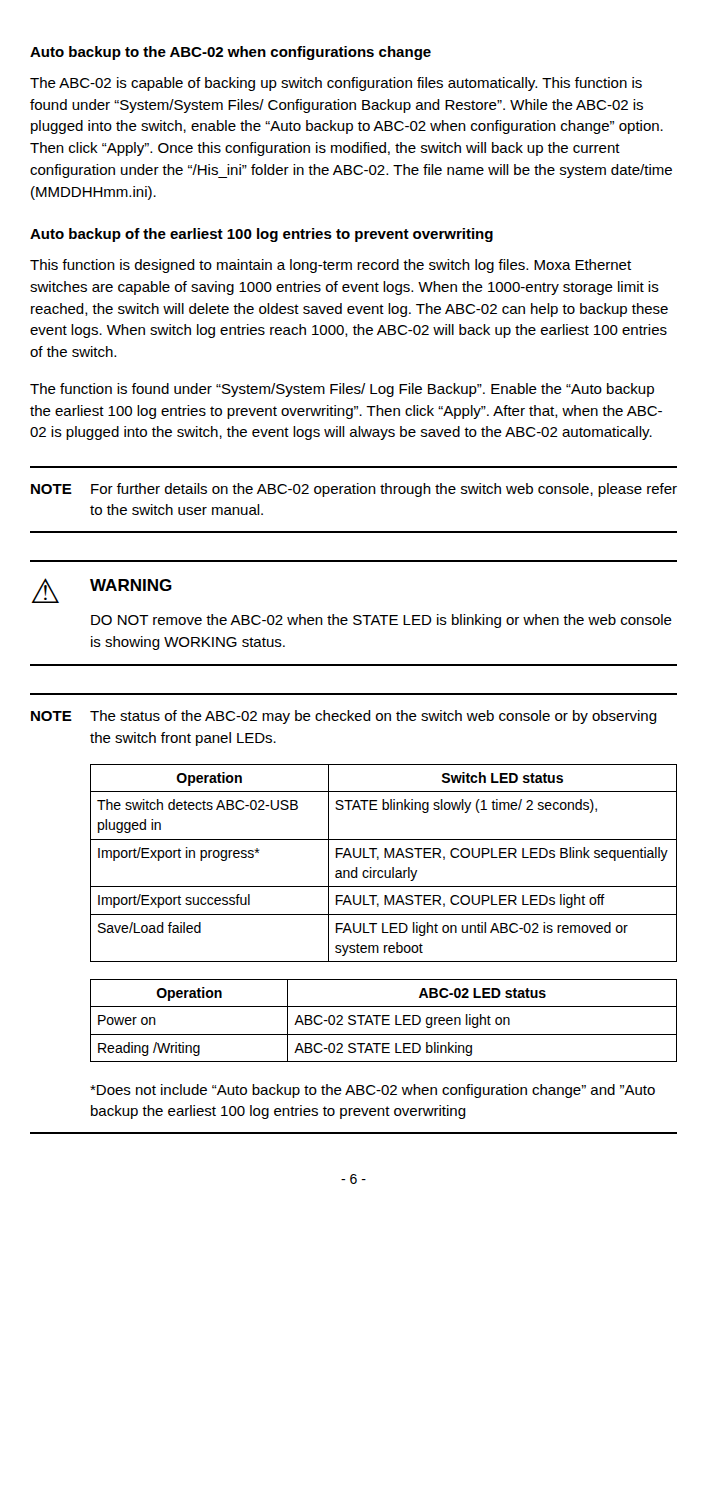Auto backup to the ABC-02 when configurations change
The ABC-02 is capable of backing up switch configuration files automatically. This function is found under “System/System Files/ Configuration Backup and Restore”. While the ABC-02 is plugged into the switch, enable the “Auto backup to ABC-02 when configuration change” option. Then click “Apply”. Once this configuration is modified, the switch will back up the current configuration under the “/His_ini” folder in the ABC-02. The file name will be the system date/time (MMDDHHmm.ini).
Auto backup of the earliest 100 log entries to prevent overwriting
This function is designed to maintain a long-term record the switch log files. Moxa Ethernet switches are capable of saving 1000 entries of event logs. When the 1000-entry storage limit is reached, the switch will delete the oldest saved event log. The ABC-02 can help to backup these event logs. When switch log entries reach 1000, the ABC-02 will back up the earliest 100 entries of the switch.
The function is found under “System/System Files/ Log File Backup”. Enable the “Auto backup the earliest 100 log entries to prevent overwriting”. Then click “Apply”. After that, when the ABC-02 is plugged into the switch, the event logs will always be saved to the ABC-02 automatically.
NOTE
For further details on the ABC-02 operation through the switch web console, please refer to the switch user manual.
⚠
WARNING
DO NOT remove the ABC-02 when the STATE LED is blinking or when the web console is showing WORKING status.
NOTE
The status of the ABC-02 may be checked on the switch web console or by observing the switch front panel LEDs.
| Operation | Switch LED status |
| --- | --- |
| The switch detects ABC-02-USB plugged in | STATE blinking slowly (1 time/ 2 seconds), |
| Import/Export in progress* | FAULT, MASTER, COUPLER LEDs Blink sequentially and circularly |
| Import/Export successful | FAULT, MASTER, COUPLER LEDs light off |
| Save/Load failed | FAULT LED light on until ABC-02 is removed or system reboot |
| Operation | ABC-02 LED status |
| --- | --- |
| Power on | ABC-02 STATE LED green light on |
| Reading /Writing | ABC-02 STATE LED blinking |
*Does not include “Auto backup to the ABC-02 when configuration change” and ”Auto backup the earliest 100 log entries to prevent overwriting
- 6 -